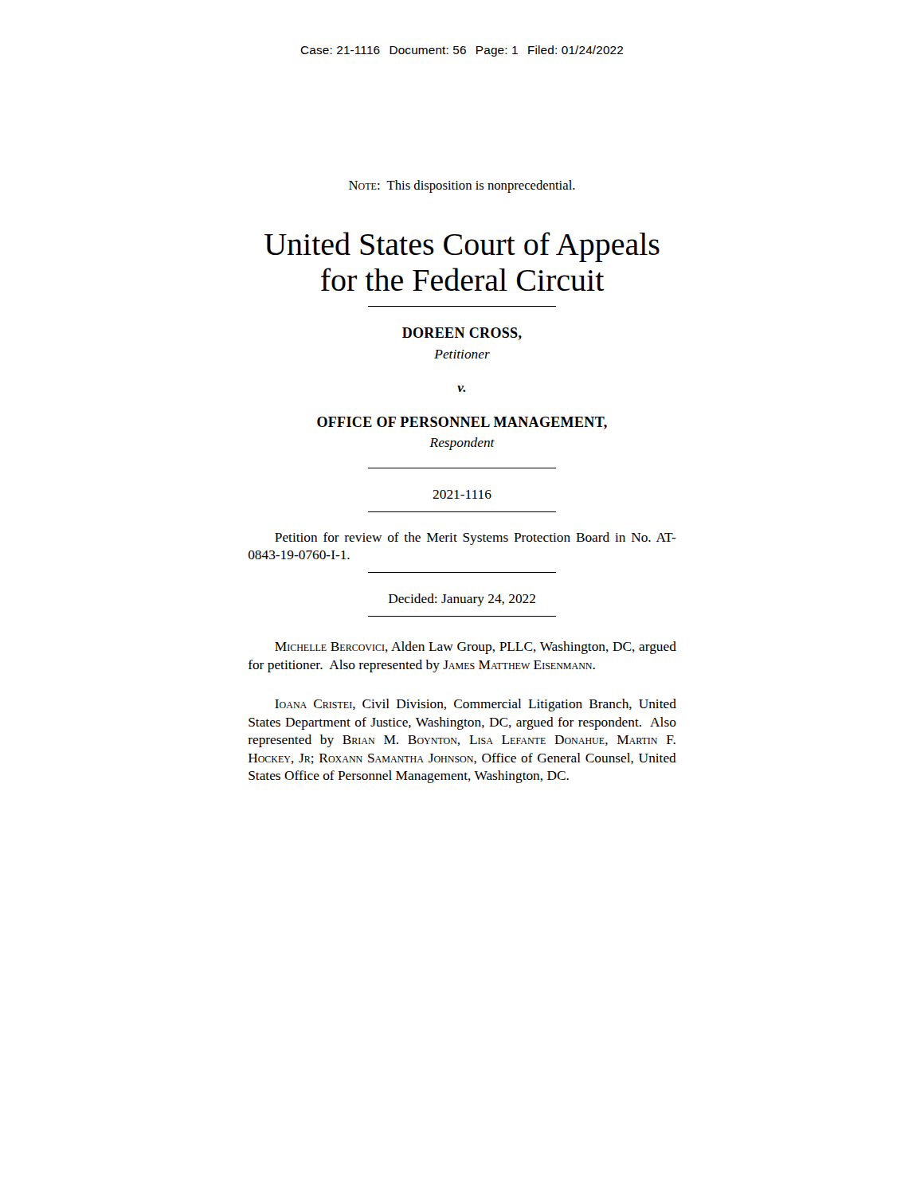Case: 21-1116 Document: 56 Page: 1 Filed: 01/24/2022
Note: This disposition is nonprecedential.
United States Court of Appeals
for the Federal Circuit
DOREEN CROSS,
Petitioner
v.
OFFICE OF PERSONNEL MANAGEMENT,
Respondent
2021-1116
Petition for review of the Merit Systems Protection Board in No. AT-0843-19-0760-I-1.
Decided: January 24, 2022
Michelle Bercovici, Alden Law Group, PLLC, Washington, DC, argued for petitioner. Also represented by James Matthew Eisenmann.
Ioana Cristei, Civil Division, Commercial Litigation Branch, United States Department of Justice, Washington, DC, argued for respondent. Also represented by Brian M. Boynton, Lisa Lefante Donahue, Martin F. Hockey, Jr; Roxann Samantha Johnson, Office of General Counsel, United States Office of Personnel Management, Washington, DC.